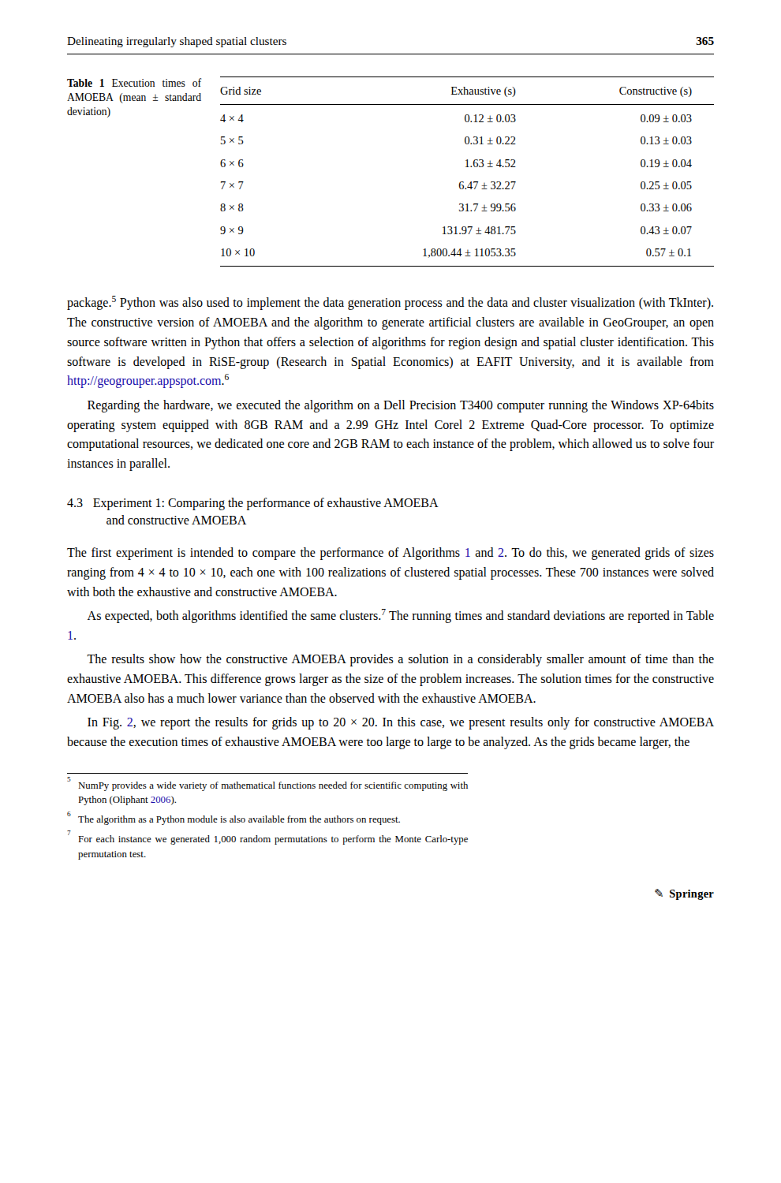Delineating irregularly shaped spatial clusters 365
Table 1 Execution times of AMOEBA (mean ± standard deviation)
| Grid size | Exhaustive (s) | Constructive (s) |
| --- | --- | --- |
| 4 × 4 | 0.12 ± 0.03 | 0.09 ± 0.03 |
| 5 × 5 | 0.31 ± 0.22 | 0.13 ± 0.03 |
| 6 × 6 | 1.63 ± 4.52 | 0.19 ± 0.04 |
| 7 × 7 | 6.47 ± 32.27 | 0.25 ± 0.05 |
| 8 × 8 | 31.7 ± 99.56 | 0.33 ± 0.06 |
| 9 × 9 | 131.97 ± 481.75 | 0.43 ± 0.07 |
| 10 × 10 | 1,800.44 ± 11053.35 | 0.57 ± 0.1 |
package.5 Python was also used to implement the data generation process and the data and cluster visualization (with TkInter). The constructive version of AMOEBA and the algorithm to generate artificial clusters are available in GeoGrouper, an open source software written in Python that offers a selection of algorithms for region design and spatial cluster identification. This software is developed in RiSE-group (Research in Spatial Economics) at EAFIT University, and it is available from http://geogrouper.appspot.com.6
Regarding the hardware, we executed the algorithm on a Dell Precision T3400 computer running the Windows XP-64bits operating system equipped with 8GB RAM and a 2.99 GHz Intel Corel 2 Extreme Quad-Core processor. To optimize computational resources, we dedicated one core and 2GB RAM to each instance of the problem, which allowed us to solve four instances in parallel.
4.3 Experiment 1: Comparing the performance of exhaustive AMOEBAand constructive AMOEBA
The first experiment is intended to compare the performance of Algorithms 1 and 2. To do this, we generated grids of sizes ranging from 4 × 4 to 10 × 10, each one with 100 realizations of clustered spatial processes. These 700 instances were solved with both the exhaustive and constructive AMOEBA.
As expected, both algorithms identified the same clusters.7 The running times and standard deviations are reported in Table 1.
The results show how the constructive AMOEBA provides a solution in a considerably smaller amount of time than the exhaustive AMOEBA. This difference grows larger as the size of the problem increases. The solution times for the constructive AMOEBA also has a much lower variance than the observed with the exhaustive AMOEBA.
In Fig. 2, we report the results for grids up to 20 × 20. In this case, we present results only for constructive AMOEBA because the execution times of exhaustive AMOEBA were too large to large to be analyzed. As the grids became larger, the
5 NumPy provides a wide variety of mathematical functions needed for scientific computing with Python (Oliphant 2006).
6 The algorithm as a Python module is also available from the authors on request.
7 For each instance we generated 1,000 random permutations to perform the Monte Carlo-type permutation test.
✎Springer